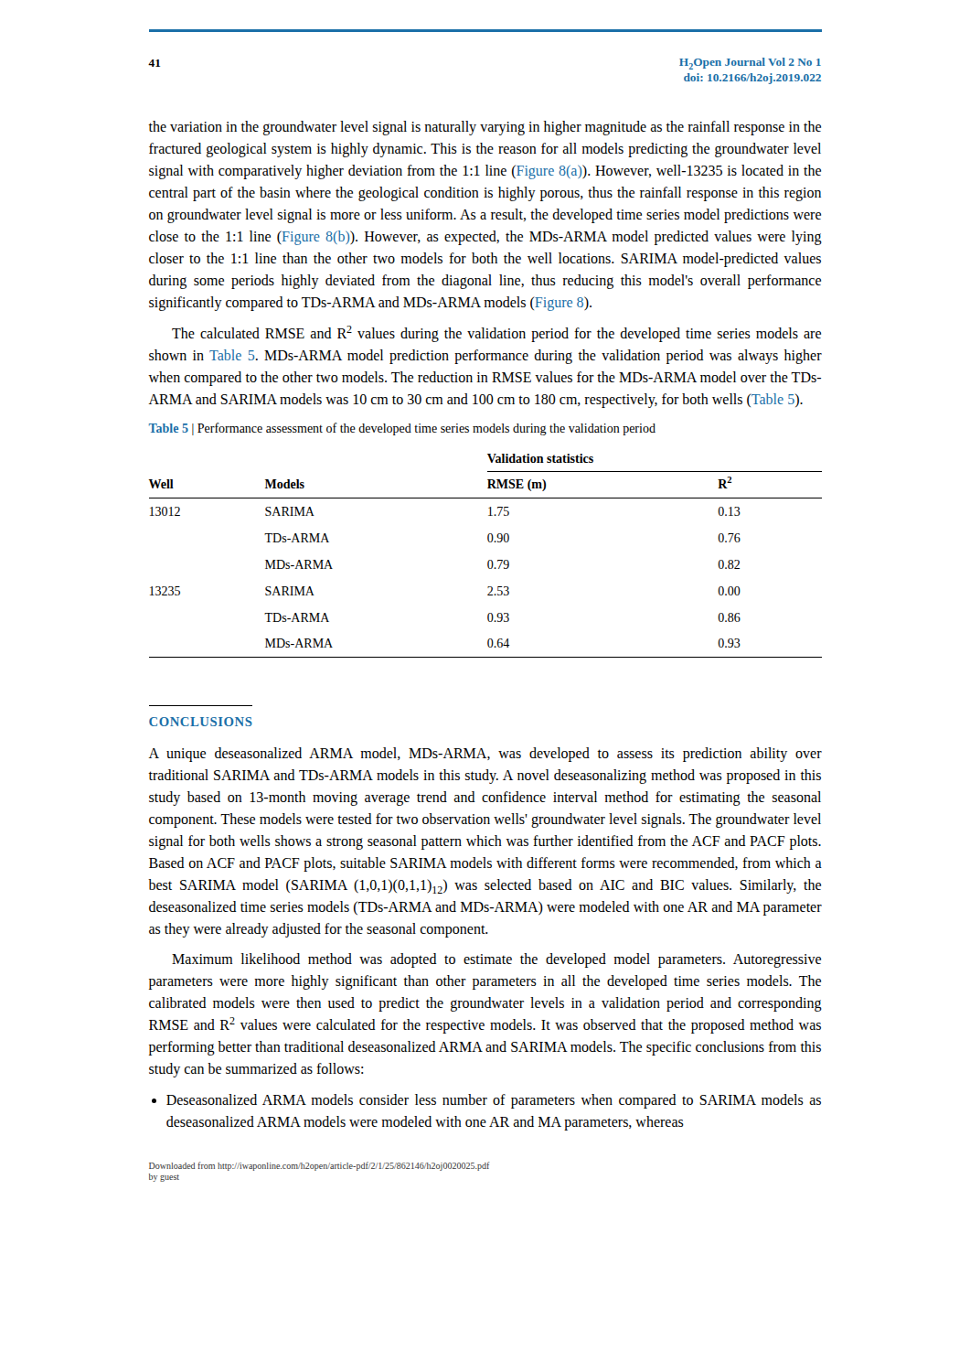41
H2Open Journal Vol 2 No 1
doi: 10.2166/h2oj.2019.022
the variation in the groundwater level signal is naturally varying in higher magnitude as the rainfall response in the fractured geological system is highly dynamic. This is the reason for all models predicting the groundwater level signal with comparatively higher deviation from the 1:1 line (Figure 8(a)). However, well-13235 is located in the central part of the basin where the geological condition is highly porous, thus the rainfall response in this region on groundwater level signal is more or less uniform. As a result, the developed time series model predictions were close to the 1:1 line (Figure 8(b)). However, as expected, the MDs-ARMA model predicted values were lying closer to the 1:1 line than the other two models for both the well locations. SARIMA model-predicted values during some periods highly deviated from the diagonal line, thus reducing this model's overall performance significantly compared to TDs-ARMA and MDs-ARMA models (Figure 8).
The calculated RMSE and R2 values during the validation period for the developed time series models are shown in Table 5. MDs-ARMA model prediction performance during the validation period was always higher when compared to the other two models. The reduction in RMSE values for the MDs-ARMA model over the TDs-ARMA and SARIMA models was 10 cm to 30 cm and 100 cm to 180 cm, respectively, for both wells (Table 5).
Table 5 | Performance assessment of the developed time series models during the validation period
| | | Validation statistics |
| --- | --- | --- |
| Well | Models | RMSE (m) | R 2 |
| 13012 | SARIMA | 1.75 | 0.13 |
| | TDs-ARMA | 0.90 | 0.76 |
| | MDs-ARMA | 0.79 | 0.82 |
| 13235 | SARIMA | 2.53 | 0.00 |
| | TDs-ARMA | 0.93 | 0.86 |
| | MDs-ARMA | 0.64 | 0.93 |
CONCLUSIONS
A unique deseasonalized ARMA model, MDs-ARMA, was developed to assess its prediction ability over traditional SARIMA and TDs-ARMA models in this study. A novel deseasonalizing method was proposed in this study based on 13-month moving average trend and confidence interval method for estimating the seasonal component. These models were tested for two observation wells' groundwater level signals. The groundwater level signal for both wells shows a strong seasonal pattern which was further identified from the ACF and PACF plots. Based on ACF and PACF plots, suitable SARIMA models with different forms were recommended, from which a best SARIMA model (SARIMA (1,0,1)(0,1,1)12) was selected based on AIC and BIC values. Similarly, the deseasonalized time series models (TDs-ARMA and MDs-ARMA) were modeled with one AR and MA parameter as they were already adjusted for the seasonal component.
Maximum likelihood method was adopted to estimate the developed model parameters. Autoregressive parameters were more highly significant than other parameters in all the developed time series models. The calibrated models were then used to predict the groundwater levels in a validation period and corresponding RMSE and R2 values were calculated for the respective models. It was observed that the proposed method was performing better than traditional deseasonalized ARMA and SARIMA models. The specific conclusions from this study can be summarized as follows:
Deseasonalized ARMA models consider less number of parameters when compared to SARIMA models as deseasonalized ARMA models were modeled with one AR and MA parameters, whereas
Downloaded from http://iwaponline.com/h2open/article-pdf/2/1/25/862146/h2oj0020025.pdf
by guest